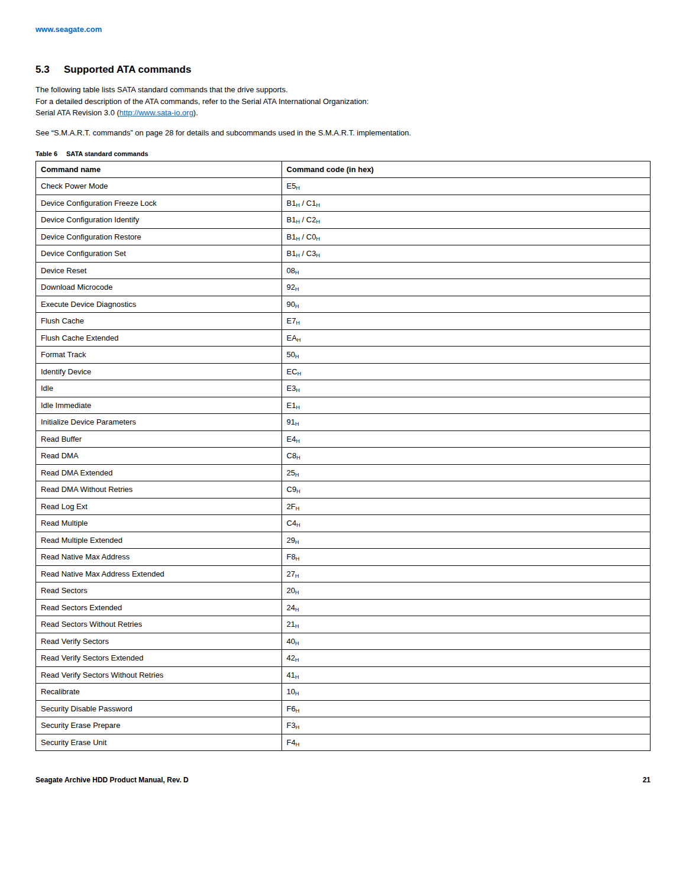www.seagate.com
5.3 Supported ATA commands
The following table lists SATA standard commands that the drive supports.
For a detailed description of the ATA commands, refer to the Serial ATA International Organization:
Serial ATA Revision 3.0 (http://www.sata-io.org).
See “S.M.A.R.T. commands” on page 28 for details and subcommands used in the S.M.A.R.T. implementation.
Table 6 SATA standard commands
| Command name | Command code (in hex) |
| --- | --- |
| Check Power Mode | E5 H |
| Device Configuration Freeze Lock | B1 H / C1 H |
| Device Configuration Identify | B1 H / C2 H |
| Device Configuration Restore | B1 H / C0 H |
| Device Configuration Set | B1 H / C3 H |
| Device Reset | 08 H |
| Download Microcode | 92 H |
| Execute Device Diagnostics | 90 H |
| Flush Cache | E7 H |
| Flush Cache Extended | EA H |
| Format Track | 50 H |
| Identify Device | EC H |
| Idle | E3 H |
| Idle Immediate | E1 H |
| Initialize Device Parameters | 91 H |
| Read Buffer | E4 H |
| Read DMA | C8 H |
| Read DMA Extended | 25 H |
| Read DMA Without Retries | C9 H |
| Read Log Ext | 2F H |
| Read Multiple | C4 H |
| Read Multiple Extended | 29 H |
| Read Native Max Address | F8 H |
| Read Native Max Address Extended | 27 H |
| Read Sectors | 20 H |
| Read Sectors Extended | 24 H |
| Read Sectors Without Retries | 21 H |
| Read Verify Sectors | 40 H |
| Read Verify Sectors Extended | 42 H |
| Read Verify Sectors Without Retries | 41 H |
| Recalibrate | 10 H |
| Security Disable Password | F6 H |
| Security Erase Prepare | F3 H |
| Security Erase Unit | F4 H |
Seagate Archive HDD Product Manual, Rev. D 21